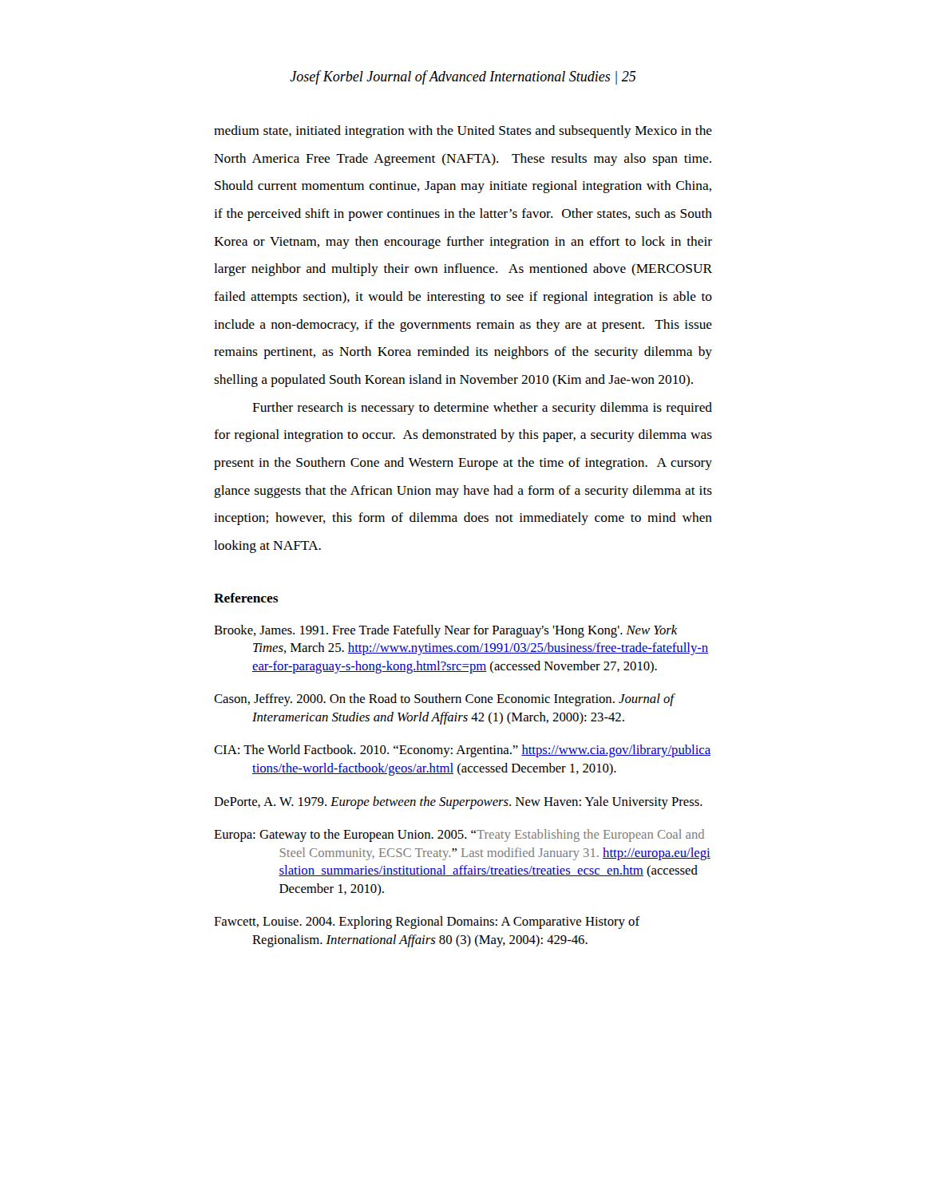Josef Korbel Journal of Advanced International Studies | 25
medium state, initiated integration with the United States and subsequently Mexico in the North America Free Trade Agreement (NAFTA). These results may also span time. Should current momentum continue, Japan may initiate regional integration with China, if the perceived shift in power continues in the latter’s favor. Other states, such as South Korea or Vietnam, may then encourage further integration in an effort to lock in their larger neighbor and multiply their own influence. As mentioned above (MERCOSUR failed attempts section), it would be interesting to see if regional integration is able to include a non-democracy, if the governments remain as they are at present. This issue remains pertinent, as North Korea reminded its neighbors of the security dilemma by shelling a populated South Korean island in November 2010 (Kim and Jae-won 2010).
Further research is necessary to determine whether a security dilemma is required for regional integration to occur. As demonstrated by this paper, a security dilemma was present in the Southern Cone and Western Europe at the time of integration. A cursory glance suggests that the African Union may have had a form of a security dilemma at its inception; however, this form of dilemma does not immediately come to mind when looking at NAFTA.
References
Brooke, James. 1991. Free Trade Fatefully Near for Paraguay's 'Hong Kong'. New York Times, March 25. http://www.nytimes.com/1991/03/25/business/free-trade-fatefully-near-for-paraguay-s-hong-kong.html?src=pm (accessed November 27, 2010).
Cason, Jeffrey. 2000. On the Road to Southern Cone Economic Integration. Journal of Interamerican Studies and World Affairs 42 (1) (March, 2000): 23-42.
CIA: The World Factbook. 2010. “Economy: Argentina.” https://www.cia.gov/library/publications/the-world-factbook/geos/ar.html (accessed December 1, 2010).
DePorte, A. W. 1979. Europe between the Superpowers. New Haven: Yale University Press.
Europa: Gateway to the European Union. 2005. “Treaty Establishing the European Coal and Steel Community, ECSC Treaty.” Last modified January 31. http://europa.eu/legislation_summaries/institutional_affairs/treaties/treaties_ecsc_en.htm (accessed December 1, 2010).
Fawcett, Louise. 2004. Exploring Regional Domains: A Comparative History of Regionalism. International Affairs 80 (3) (May, 2004): 429-46.